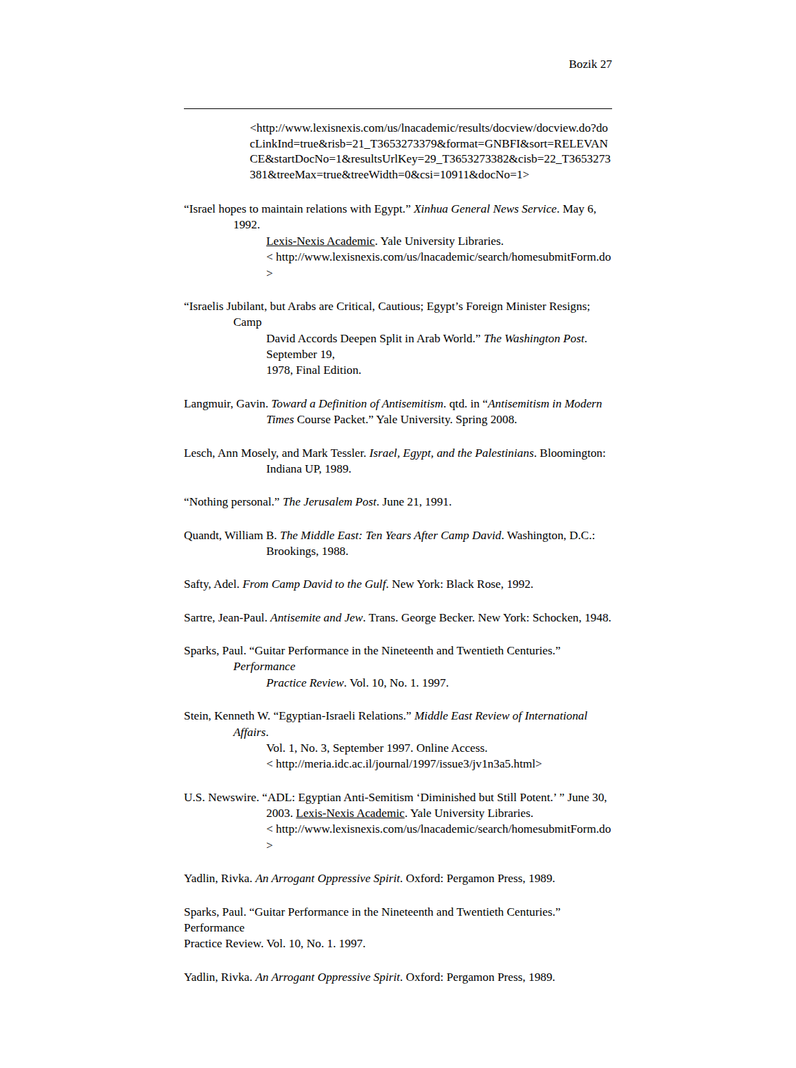Bozik 27
<http://www.lexisnexis.com/us/lnacademic/results/docview/docview.do?docLinkInd=true&risb=21_T3653273379&format=GNBFI&sort=RELEVANCE&startDocNo=1&resultsUrlKey=29_T3653273382&cisb=22_T3653273381&treeMax=true&treeWidth=0&csi=10911&docNo=1>
“Israel hopes to maintain relations with Egypt.” Xinhua General News Service. May 6, 1992. Lexis-Nexis Academic. Yale University Libraries. < http://www.lexisnexis.com/us/lnacademic/search/homesubmitForm.do>
“Israelis Jubilant, but Arabs are Critical, Cautious; Egypt’s Foreign Minister Resigns; Camp David Accords Deepen Split in Arab World.” The Washington Post. September 19, 1978, Final Edition.
Langmuir, Gavin. Toward a Definition of Antisemitism. qtd. in “Antisemitism in Modern Times Course Packet.” Yale University. Spring 2008.
Lesch, Ann Mosely, and Mark Tessler. Israel, Egypt, and the Palestinians. Bloomington: Indiana UP, 1989.
“Nothing personal.” The Jerusalem Post. June 21, 1991.
Quandt, William B. The Middle East: Ten Years After Camp David. Washington, D.C.: Brookings, 1988.
Safty, Adel. From Camp David to the Gulf. New York: Black Rose, 1992.
Sartre, Jean-Paul. Antisemite and Jew. Trans. George Becker. New York: Schocken, 1948.
Sparks, Paul. “Guitar Performance in the Nineteenth and Twentieth Centuries.” Performance Practice Review. Vol. 10, No. 1. 1997.
Stein, Kenneth W. “Egyptian-Israeli Relations.” Middle East Review of International Affairs. Vol. 1, No. 3, September 1997. Online Access. < http://meria.idc.ac.il/journal/1997/issue3/jv1n3a5.html>
U.S. Newswire. “ADL: Egyptian Anti-Semitism ‘Diminished but Still Potent.’ ” June 30, 2003. Lexis-Nexis Academic. Yale University Libraries. < http://www.lexisnexis.com/us/lnacademic/search/homesubmitForm.do>
Yadlin, Rivka. An Arrogant Oppressive Spirit. Oxford: Pergamon Press, 1989.
Sparks, Paul. “Guitar Performance in the Nineteenth and Twentieth Centuries.” Performance
Practice Review. Vol. 10, No. 1. 1997.
Yadlin, Rivka. An Arrogant Oppressive Spirit. Oxford: Pergamon Press, 1989.